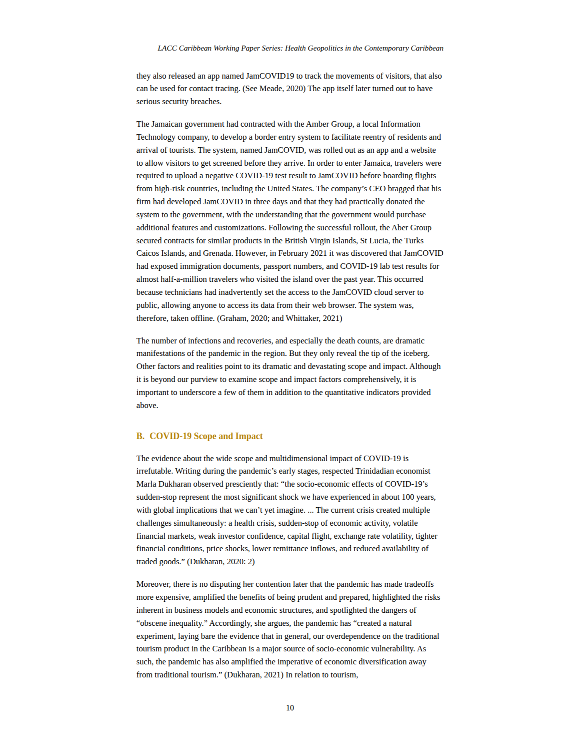LACC Caribbean Working Paper Series: Health Geopolitics in the Contemporary Caribbean
they also released an app named JamCOVID19 to track the movements of visitors, that also can be used for contact tracing. (See Meade, 2020) The app itself later turned out to have serious security breaches.
The Jamaican government had contracted with the Amber Group, a local Information Technology company, to develop a border entry system to facilitate reentry of residents and arrival of tourists. The system, named JamCOVID, was rolled out as an app and a website to allow visitors to get screened before they arrive. In order to enter Jamaica, travelers were required to upload a negative COVID-19 test result to JamCOVID before boarding flights from high-risk countries, including the United States. The company’s CEO bragged that his firm had developed JamCOVID in three days and that they had practically donated the system to the government, with the understanding that the government would purchase additional features and customizations. Following the successful rollout, the Aber Group secured contracts for similar products in the British Virgin Islands, St Lucia, the Turks Caicos Islands, and Grenada. However, in February 2021 it was discovered that JamCOVID had exposed immigration documents, passport numbers, and COVID-19 lab test results for almost half-a-million travelers who visited the island over the past year. This occurred because technicians had inadvertently set the access to the JamCOVID cloud server to public, allowing anyone to access its data from their web browser. The system was, therefore, taken offline. (Graham, 2020; and Whittaker, 2021)
The number of infections and recoveries, and especially the death counts, are dramatic manifestations of the pandemic in the region. But they only reveal the tip of the iceberg. Other factors and realities point to its dramatic and devastating scope and impact. Although it is beyond our purview to examine scope and impact factors comprehensively, it is important to underscore a few of them in addition to the quantitative indicators provided above.
B. COVID-19 Scope and Impact
The evidence about the wide scope and multidimensional impact of COVID-19 is irrefutable. Writing during the pandemic’s early stages, respected Trinidadian economist Marla Dukharan observed presciently that: “the socio-economic effects of COVID-19’s sudden-stop represent the most significant shock we have experienced in about 100 years, with global implications that we can’t yet imagine. ... The current crisis created multiple challenges simultaneously: a health crisis, sudden-stop of economic activity, volatile financial markets, weak investor confidence, capital flight, exchange rate volatility, tighter financial conditions, price shocks, lower remittance inflows, and reduced availability of traded goods.” (Dukharan, 2020: 2)
Moreover, there is no disputing her contention later that the pandemic has made tradeoffs more expensive, amplified the benefits of being prudent and prepared, highlighted the risks inherent in business models and economic structures, and spotlighted the dangers of “obscene inequality.” Accordingly, she argues, the pandemic has “created a natural experiment, laying bare the evidence that in general, our overdependence on the traditional tourism product in the Caribbean is a major source of socio-economic vulnerability. As such, the pandemic has also amplified the imperative of economic diversification away from traditional tourism.” (Dukharan, 2021) In relation to tourism,
10